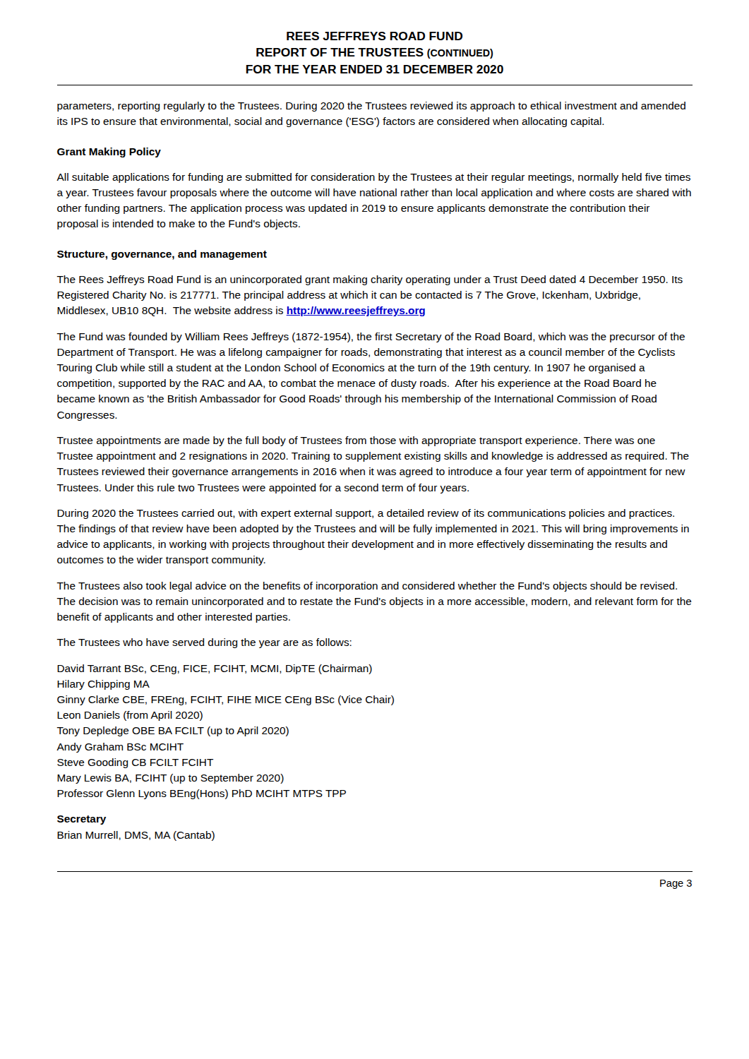REES JEFFREYS ROAD FUND REPORT OF THE TRUSTEES (CONTINUED) FOR THE YEAR ENDED 31 DECEMBER 2020
parameters, reporting regularly to the Trustees. During 2020 the Trustees reviewed its approach to ethical investment and amended its IPS to ensure that environmental, social and governance ('ESG') factors are considered when allocating capital.
Grant Making Policy
All suitable applications for funding are submitted for consideration by the Trustees at their regular meetings, normally held five times a year. Trustees favour proposals where the outcome will have national rather than local application and where costs are shared with other funding partners. The application process was updated in 2019 to ensure applicants demonstrate the contribution their proposal is intended to make to the Fund's objects.
Structure, governance, and management
The Rees Jeffreys Road Fund is an unincorporated grant making charity operating under a Trust Deed dated 4 December 1950. Its Registered Charity No. is 217771. The principal address at which it can be contacted is 7 The Grove, Ickenham, Uxbridge, Middlesex, UB10 8QH. The website address is http://www.reesjeffreys.org
The Fund was founded by William Rees Jeffreys (1872-1954), the first Secretary of the Road Board, which was the precursor of the Department of Transport. He was a lifelong campaigner for roads, demonstrating that interest as a council member of the Cyclists Touring Club while still a student at the London School of Economics at the turn of the 19th century. In 1907 he organised a competition, supported by the RAC and AA, to combat the menace of dusty roads. After his experience at the Road Board he became known as 'the British Ambassador for Good Roads' through his membership of the International Commission of Road Congresses.
Trustee appointments are made by the full body of Trustees from those with appropriate transport experience. There was one Trustee appointment and 2 resignations in 2020. Training to supplement existing skills and knowledge is addressed as required. The Trustees reviewed their governance arrangements in 2016 when it was agreed to introduce a four year term of appointment for new Trustees. Under this rule two Trustees were appointed for a second term of four years.
During 2020 the Trustees carried out, with expert external support, a detailed review of its communications policies and practices. The findings of that review have been adopted by the Trustees and will be fully implemented in 2021. This will bring improvements in advice to applicants, in working with projects throughout their development and in more effectively disseminating the results and outcomes to the wider transport community.
The Trustees also took legal advice on the benefits of incorporation and considered whether the Fund's objects should be revised. The decision was to remain unincorporated and to restate the Fund's objects in a more accessible, modern, and relevant form for the benefit of applicants and other interested parties.
The Trustees who have served during the year are as follows:
David Tarrant BSc, CEng, FICE, FCIHT, MCMI, DipTE (Chairman) Hilary Chipping MA Ginny Clarke CBE, FREng, FCIHT, FIHE MICE CEng BSc (Vice Chair) Leon Daniels (from April 2020) Tony Depledge OBE BA FCILT (up to April 2020) Andy Graham BSc MCIHT Steve Gooding CB FCILT FCIHT Mary Lewis BA, FCIHT (up to September 2020) Professor Glenn Lyons BEng(Hons) PhD MCIHT MTPS TPP
Secretary
Brian Murrell, DMS, MA (Cantab)
Page 3